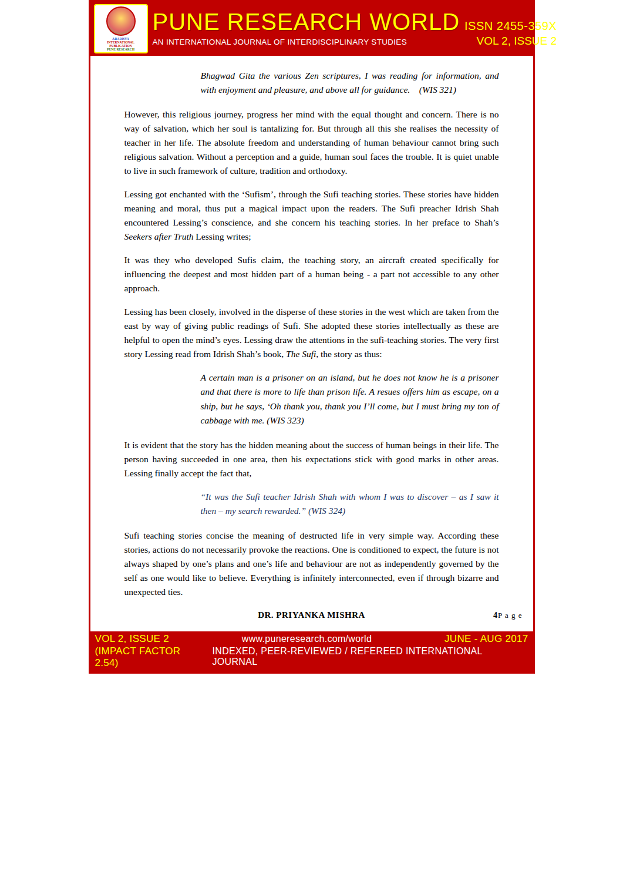ARADHYA
INTERNATIONAL PUBLICATION
PUNE RESEARCH
PUNE RESEARCH WORLD
ISSN 2455-359X
AN INTERNATIONAL JOURNAL OF INTERDISCIPLINARY STUDIES
VOL 2, ISSUE 2
Bhagwad Gita the various Zen scriptures, I was reading for information, and with enjoyment and pleasure, and above all for guidance. (WIS 321)
However, this religious journey, progress her mind with the equal thought and concern. There is no way of salvation, which her soul is tantalizing for. But through all this she realises the necessity of teacher in her life. The absolute freedom and understanding of human behaviour cannot bring such religious salvation. Without a perception and a guide, human soul faces the trouble. It is quiet unable to live in such framework of culture, tradition and orthodoxy.
Lessing got enchanted with the ‘Sufism’, through the Sufi teaching stories. These stories have hidden meaning and moral, thus put a magical impact upon the readers. The Sufi preacher Idrish Shah encountered Lessing’s conscience, and she concern his teaching stories. In her preface to Shah’s Seekers after Truth Lessing writes;
It was they who developed Sufis claim, the teaching story, an aircraft created specifically for influencing the deepest and most hidden part of a human being - a part not accessible to any other approach.
Lessing has been closely, involved in the disperse of these stories in the west which are taken from the east by way of giving public readings of Sufi. She adopted these stories intellectually as these are helpful to open the mind’s eyes. Lessing draw the attentions in the sufi-teaching stories. The very first story Lessing read from Idrish Shah’s book, The Sufi, the story as thus:
A certain man is a prisoner on an island, but he does not know he is a prisoner and that there is more to life than prison life. A resues offers him as escape, on a ship, but he says, ‘Oh thank you, thank you I’ll come, but I must bring my ton of cabbage with me. (WIS 323)
It is evident that the story has the hidden meaning about the success of human beings in their life. The person having succeeded in one area, then his expectations stick with good marks in other areas. Lessing finally accept the fact that,
“It was the Sufi teacher Idrish Shah with whom I was to discover – as I saw it then – my search rewarded.” (WIS 324)
Sufi teaching stories concise the meaning of destructed life in very simple way. According these stories, actions do not necessarily provoke the reactions. One is conditioned to expect, the future is not always shaped by one’s plans and one’s life and behaviour are not as independently governed by the self as one would like to believe. Everything is infinitely interconnected, even if through bizarre and unexpected ties.
DR. PRIYANKA MISHRA 4 P a g e
VOL 2, ISSUE 2
www.puneresearch.com/world
JUNE - AUG 2017
(IMPACT FACTOR 2.54)
INDEXED, PEER-REVIEWED / REFEREED INTERNATIONAL JOURNAL